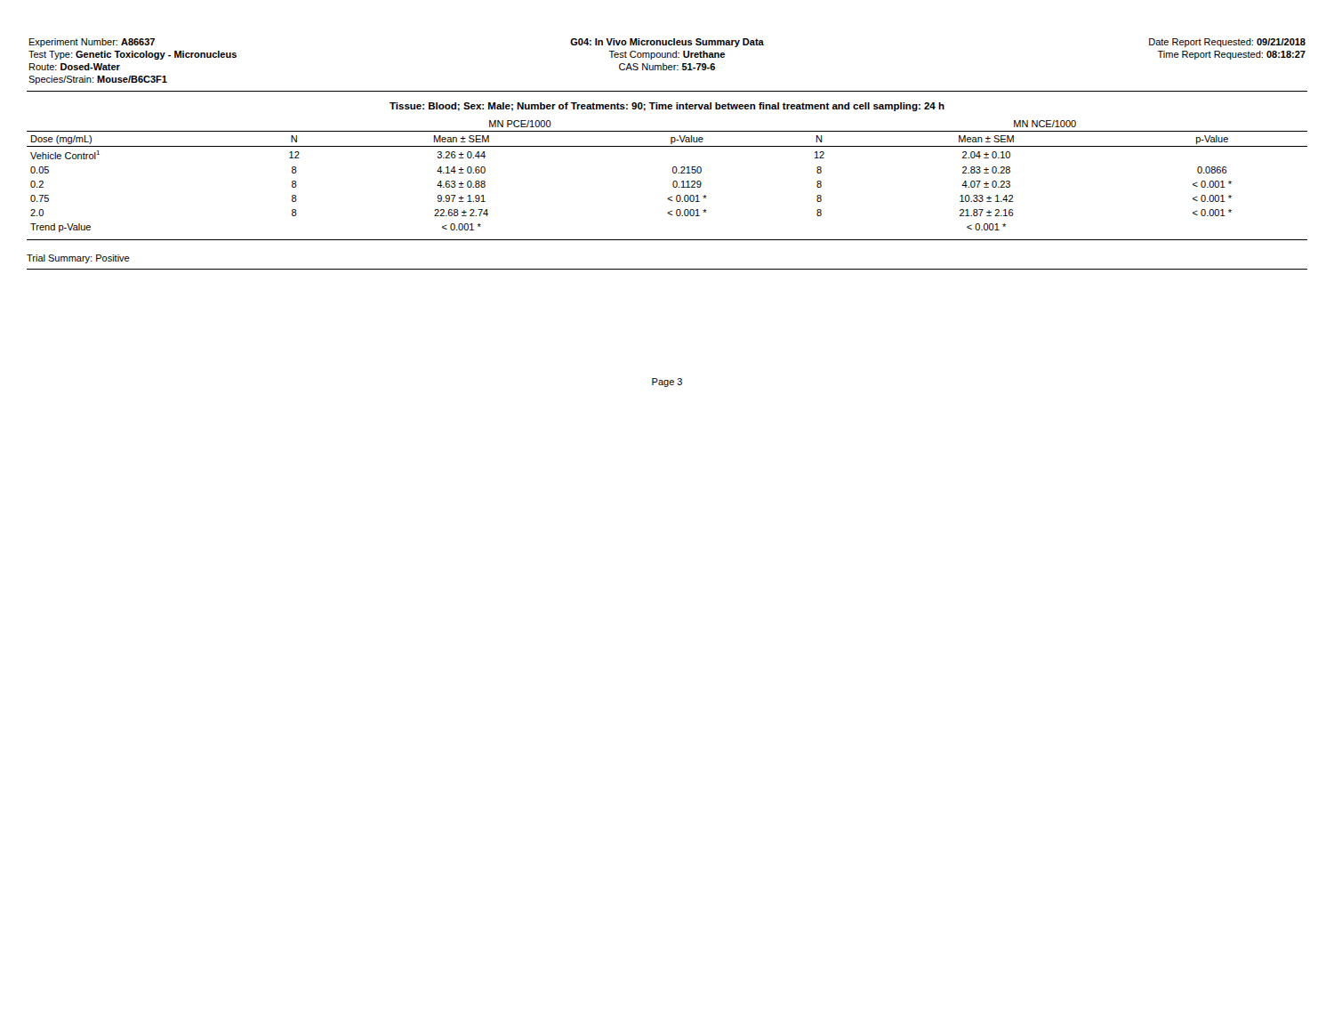| Experiment Number: A86637 | G04: In Vivo Micronucleus Summary Data | Date Report Requested: 09/21/2018 |
| Test Type: Genetic Toxicology - Micronucleus | Test Compound: Urethane | Time Report Requested: 08:18:27 |
| Route: Dosed-Water | CAS Number: 51-79-6 | |
| Species/Strain: Mouse/B6C3F1 | | |
Tissue: Blood; Sex: Male; Number of Treatments: 90; Time interval between final treatment and cell sampling: 24 h
| | MN PCE/1000 | MN NCE/1000 |
| Dose (mg/mL) | N | Mean ± SEM | p-Value | N | Mean ± SEM | p-Value |
| Vehicle Control 1 | 12 | 3.26 ± 0.44 | | 12 | 2.04 ± 0.10 | |
| 0.05 | 8 | 4.14 ± 0.60 | 0.2150 | 8 | 2.83 ± 0.28 | 0.0866 |
| 0.2 | 8 | 4.63 ± 0.88 | 0.1129 | 8 | 4.07 ± 0.23 | < 0.001 * |
| 0.75 | 8 | 9.97 ± 1.91 | < 0.001 * | 8 | 10.33 ± 1.42 | < 0.001 * |
| 2.0 | 8 | 22.68 ± 2.74 | < 0.001 * | 8 | 21.87 ± 2.16 | < 0.001 * |
| Trend p-Value | | < 0.001 * | | | < 0.001 * | |
Trial Summary: Positive
Page 3